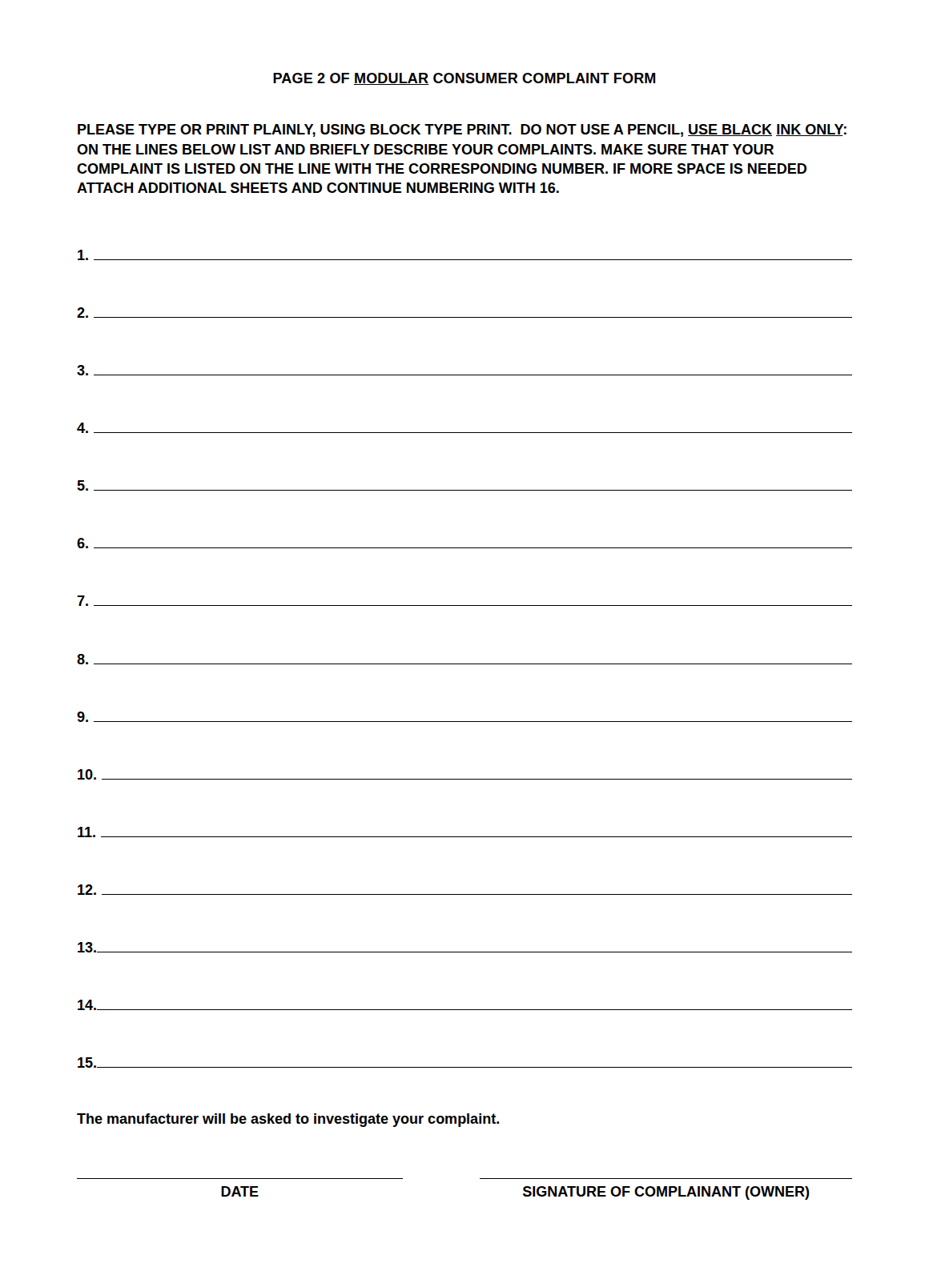PAGE 2 OF MODULAR CONSUMER COMPLAINT FORM
PLEASE TYPE OR PRINT PLAINLY, USING BLOCK TYPE PRINT. DO NOT USE A PENCIL, USE BLACK INK ONLY: ON THE LINES BELOW LIST AND BRIEFLY DESCRIBE YOUR COMPLAINTS. MAKE SURE THAT YOUR COMPLAINT IS LISTED ON THE LINE WITH THE CORRESPONDING NUMBER. IF MORE SPACE IS NEEDED ATTACH ADDITIONAL SHEETS AND CONTINUE NUMBERING WITH 16.
1.
2.
3.
4.
5.
6.
7.
8.
9.
10.
11.
12.
13.
14.
15.
The manufacturer will be asked to investigate your complaint.
| DATE | | SIGNATURE OF COMPLAINANT (OWNER) |